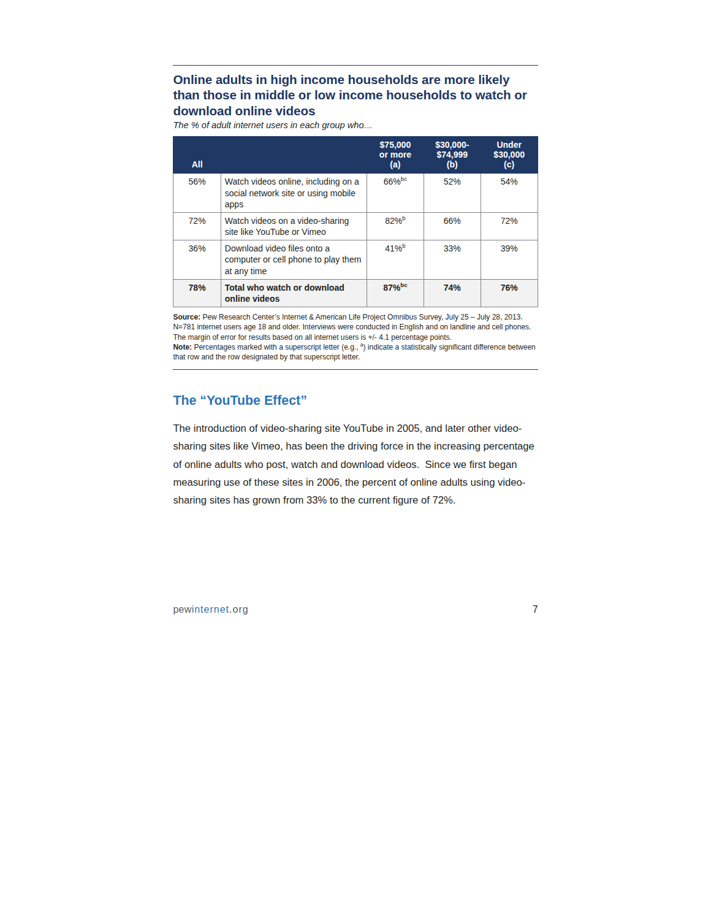Online adults in high income households are more likely than those in middle or low income households to watch or download online videos
The % of adult internet users in each group who…
| All | | $75,000 or more (a) | $30,000- $74,999 (b) | Under $30,000 (c) |
| --- | --- | --- | --- | --- |
| 56% | Watch videos online, including on a social network site or using mobile apps | 66% bc | 52% | 54% |
| 72% | Watch videos on a video-sharing site like YouTube or Vimeo | 82% b | 66% | 72% |
| 36% | Download video files onto a computer or cell phone to play them at any time | 41% b | 33% | 39% |
| 78% | Total who watch or download online videos | 87% bc | 74% | 76% |
Source: Pew Research Center’s Internet & American Life Project Omnibus Survey, July 25 – July 28, 2013.
N=781 internet users age 18 and older. Interviews were conducted in English and on landline and cell phones. The margin of error for results based on all internet users is +/- 4.1 percentage points.
Note: Percentages marked with a superscript letter (e.g., a) indicate a statistically significant difference between that row and the row designated by that superscript letter.
The “YouTube Effect”
The introduction of video-sharing site YouTube in 2005, and later other video-sharing sites like Vimeo, has been the driving force in the increasing percentage of online adults who post, watch and download videos. Since we first began measuring use of these sites in 2006, the percent of online adults using video-sharing sites has grown from 33% to the current figure of 72%.
pew internet.org
7